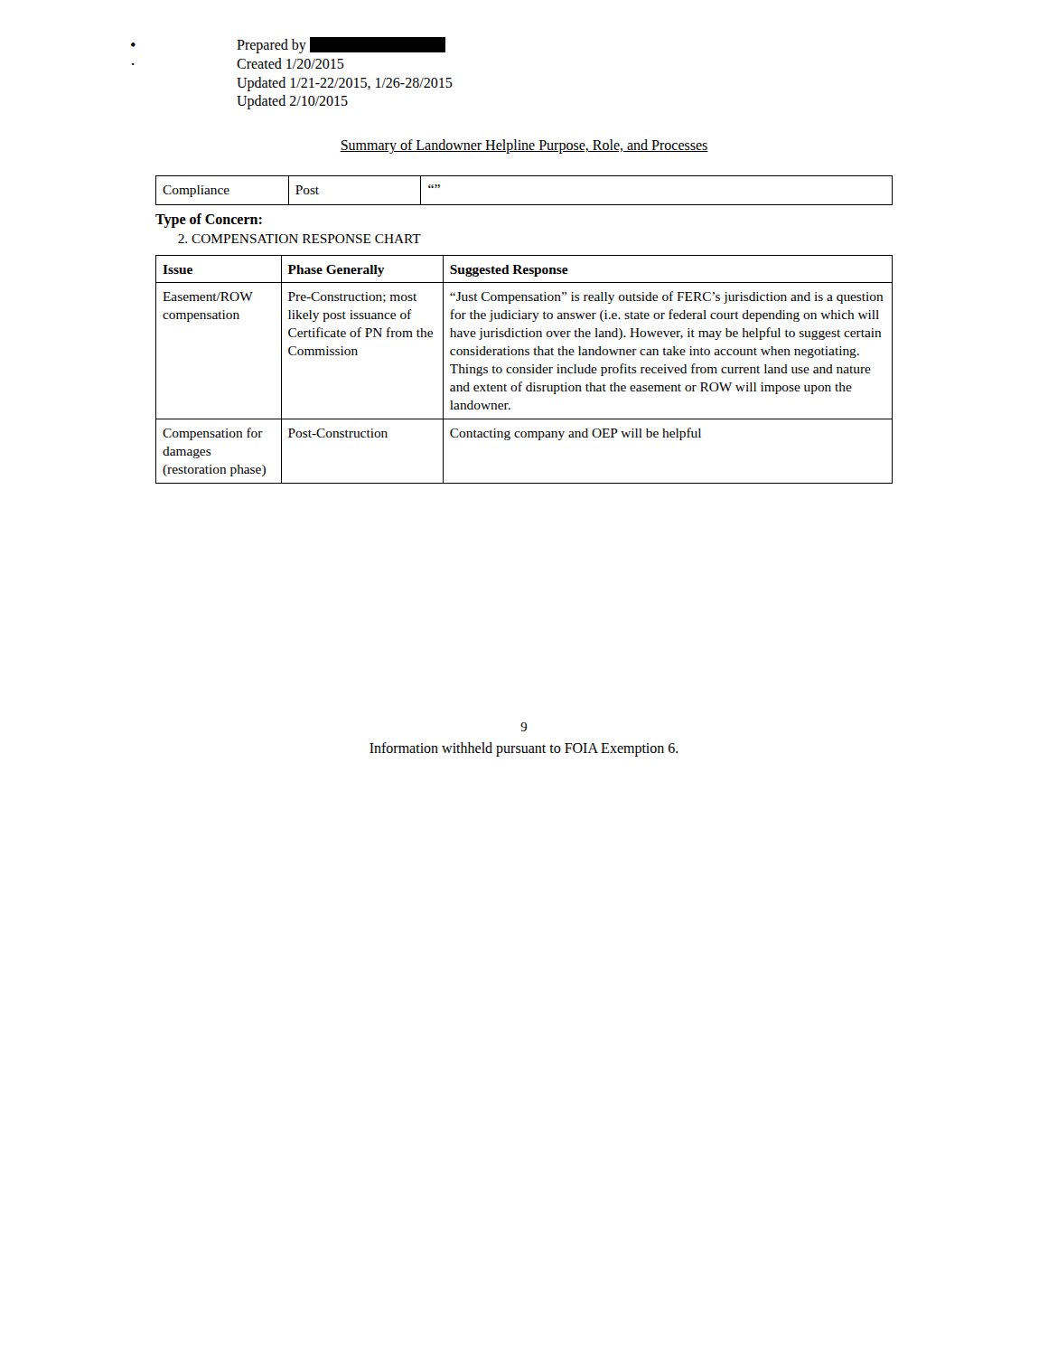•
·
Prepared by
Created 1/20/2015
Updated 1/21-22/2015, 1/26-28/2015
Updated 2/10/2015
Summary of Landowner Helpline Purpose, Role, and Processes
| Compliance | Post | “” |
Type of Concern:
COMPENSATION RESPONSE CHART
| Issue | Phase Generally | Suggested Response |
| --- | --- | --- |
| Easement/ROW compensation | Pre-Construction; most likely post issuance of Certificate of PN from the Commission | “Just Compensation” is really outside of FERC’s jurisdiction and is a question for the judiciary to answer (i.e. state or federal court depending on which will have jurisdiction over the land). However, it may be helpful to suggest certain considerations that the landowner can take into account when negotiating. Things to consider include profits received from current land use and nature and extent of disruption that the easement or ROW will impose upon the landowner. |
| Compensation for damages (restoration phase) | Post-Construction | Contacting company and OEP will be helpful |
9
Information withheld pursuant to FOIA Exemption 6.